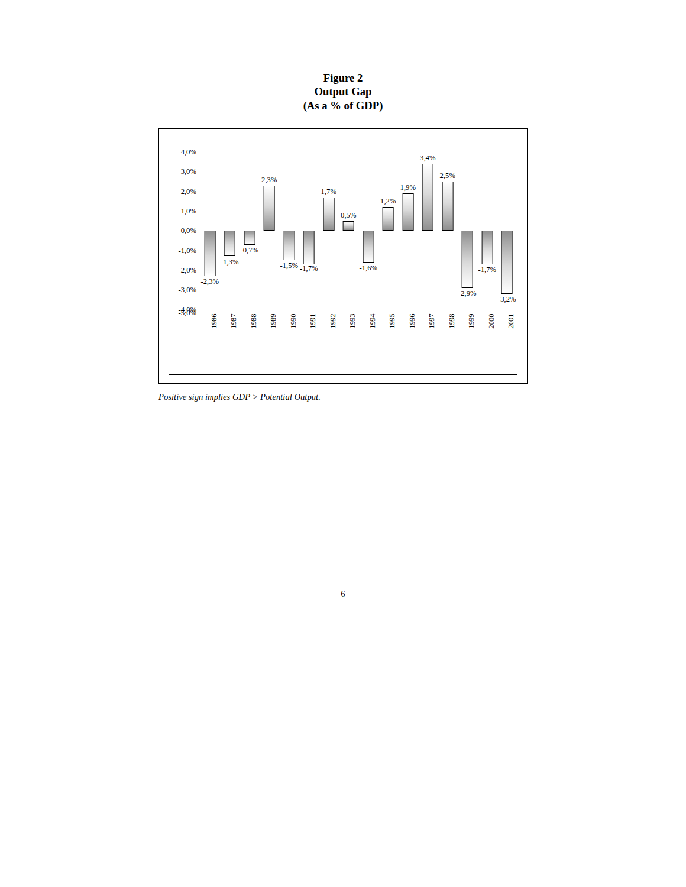Figure 2 Output Gap (As a % of GDP)
4,0%
3,0%
2,0%
1,0%
0,0%
-1,0%
-2,0%
-3,0%
-4,0%
-5,0%
-2,3%
-1,3%
-0,7%
2,3%
-1,5%
-1,7%
1,7%
0,5%
-1,6%
1,2%
1,9%
3,4%
2,5%
-2,9%
-1,7%
-3,2%
1986
1987
1988
1989
1990
1991
1992
1993
1994
1995
1996
1997
1998
1999
2000
2001
Positive sign implies GDP > Potential Output.
6